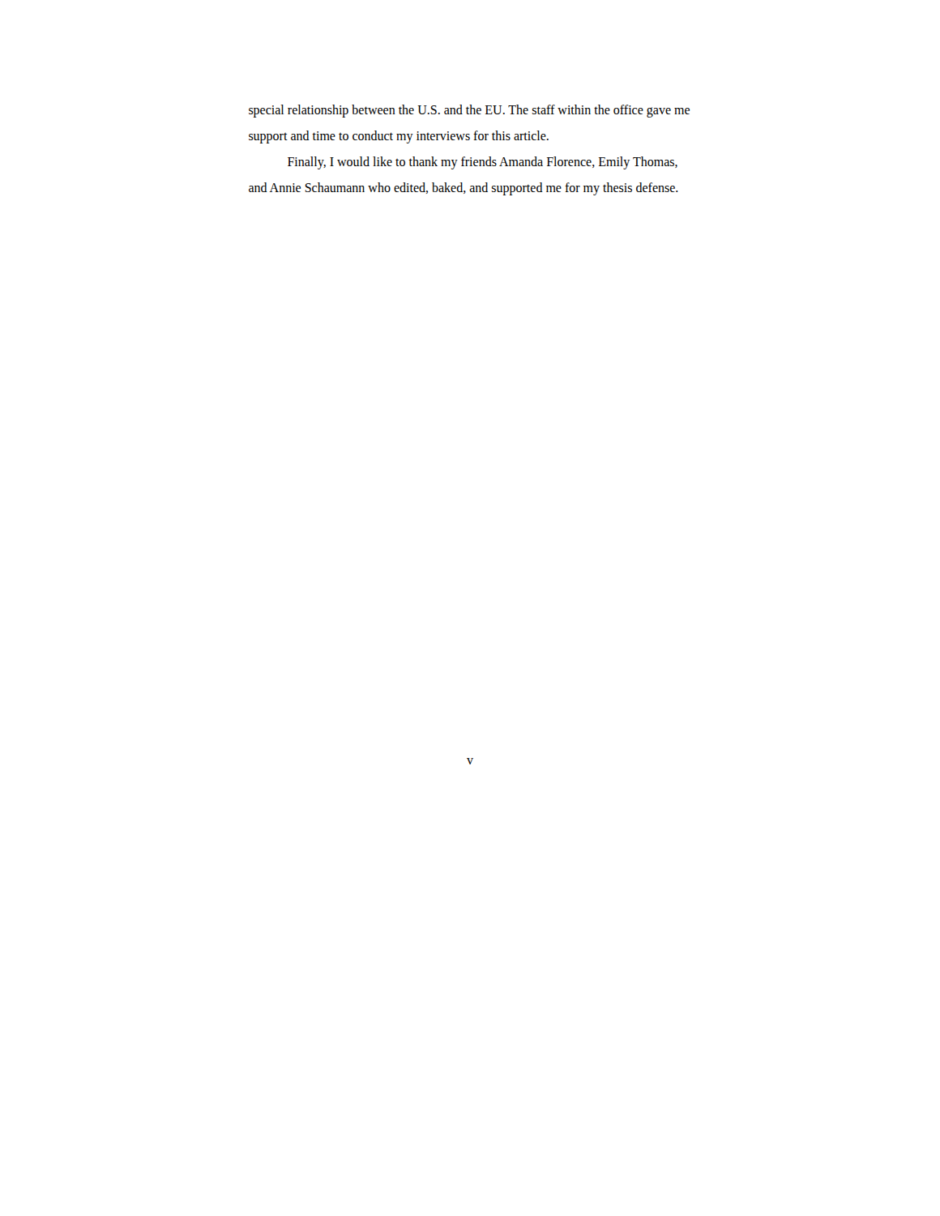special relationship between the U.S. and the EU. The staff within the office gave me support and time to conduct my interviews for this article.
Finally, I would like to thank my friends Amanda Florence, Emily Thomas, and Annie Schaumann who edited, baked, and supported me for my thesis defense.
v